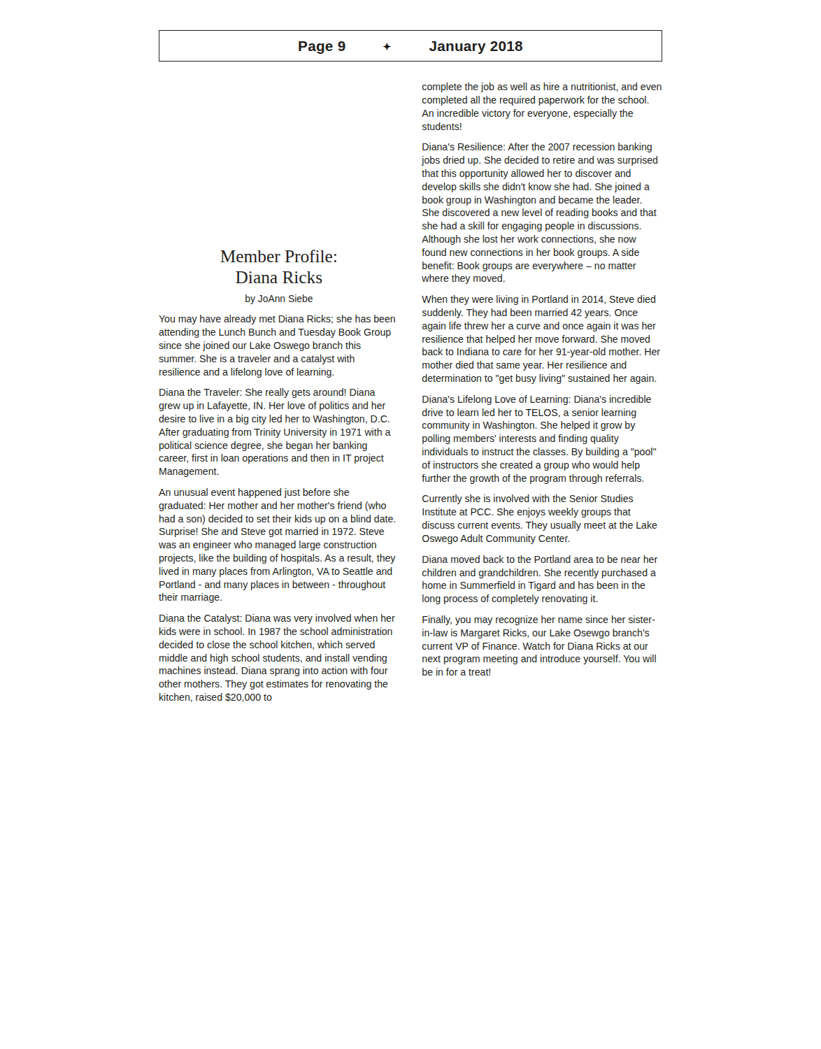Page 9 ✦ January 2018
Member Profile:
Diana Ricks
by JoAnn Siebe
You may have already met Diana Ricks; she has been attending the Lunch Bunch and Tuesday Book Group since she joined our Lake Oswego branch this summer. She is a traveler and a catalyst with resilience and a lifelong love of learning.
Diana the Traveler: She really gets around! Diana grew up in Lafayette, IN. Her love of politics and her desire to live in a big city led her to Washington, D.C. After graduating from Trinity University in 1971 with a political science degree, she began her banking career, first in loan operations and then in IT project Management.
An unusual event happened just before she graduated: Her mother and her mother's friend (who had a son) decided to set their kids up on a blind date. Surprise! She and Steve got married in 1972. Steve was an engineer who managed large construction projects, like the building of hospitals. As a result, they lived in many places from Arlington, VA to Seattle and Portland - and many places in between - throughout their marriage.
Diana the Catalyst: Diana was very involved when her kids were in school. In 1987 the school administration decided to close the school kitchen, which served middle and high school students, and install vending machines instead. Diana sprang into action with four other mothers. They got estimates for renovating the kitchen, raised $20,000 to
complete the job as well as hire a nutritionist, and even completed all the required paperwork for the school. An incredible victory for everyone, especially the students!
Diana's Resilience: After the 2007 recession banking jobs dried up. She decided to retire and was surprised that this opportunity allowed her to discover and develop skills she didn't know she had. She joined a book group in Washington and became the leader. She discovered a new level of reading books and that she had a skill for engaging people in discussions. Although she lost her work connections, she now found new connections in her book groups. A side benefit: Book groups are everywhere – no matter where they moved.
When they were living in Portland in 2014, Steve died suddenly. They had been married 42 years. Once again life threw her a curve and once again it was her resilience that helped her move forward. She moved back to Indiana to care for her 91-year-old mother. Her mother died that same year. Her resilience and determination to "get busy living" sustained her again.
Diana's Lifelong Love of Learning: Diana's incredible drive to learn led her to TELOS, a senior learning community in Washington. She helped it grow by polling members' interests and finding quality individuals to instruct the classes. By building a "pool" of instructors she created a group who would help further the growth of the program through referrals.
Currently she is involved with the Senior Studies Institute at PCC. She enjoys weekly groups that discuss current events. They usually meet at the Lake Oswego Adult Community Center.
Diana moved back to the Portland area to be near her children and grandchildren. She recently purchased a home in Summerfield in Tigard and has been in the long process of completely renovating it.
Finally, you may recognize her name since her sister-in-law is Margaret Ricks, our Lake Osewgo branch's current VP of Finance. Watch for Diana Ricks at our next program meeting and introduce yourself. You will be in for a treat!